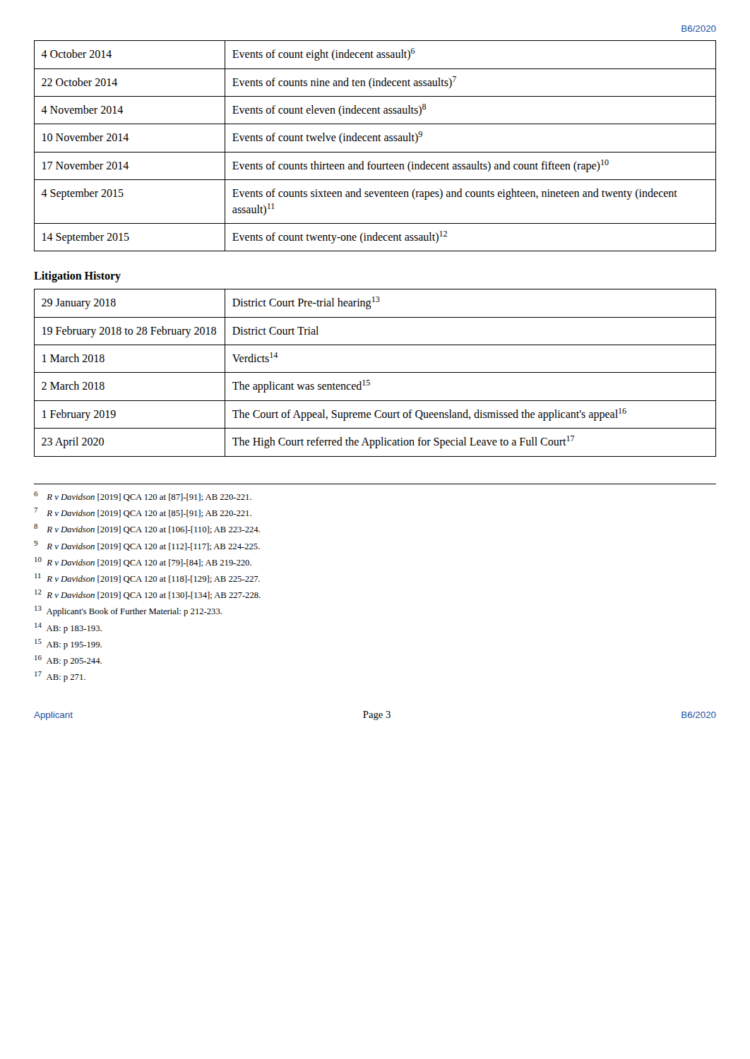B6/2020
| 4 October 2014 | Events of count eight (indecent assault) 6 |
| 22 October 2014 | Events of counts nine and ten (indecent assaults) 7 |
| 4 November 2014 | Events of count eleven (indecent assaults) 8 |
| 10 November 2014 | Events of count twelve (indecent assault) 9 |
| 17 November 2014 | Events of counts thirteen and fourteen (indecent assaults) and count fifteen (rape) 10 |
| 4 September 2015 | Events of counts sixteen and seventeen (rapes) and counts eighteen, nineteen and twenty (indecent assault) 11 |
| 14 September 2015 | Events of count twenty-one (indecent assault) 12 |
Litigation History
| 29 January 2018 | District Court Pre-trial hearing 13 |
| 19 February 2018 to 28 February 2018 | District Court Trial |
| 1 March 2018 | Verdicts 14 |
| 2 March 2018 | The applicant was sentenced 15 |
| 1 February 2019 | The Court of Appeal, Supreme Court of Queensland, dismissed the applicant's appeal 16 |
| 23 April 2020 | The High Court referred the Application for Special Leave to a Full Court 17 |
6 R v Davidson [2019] QCA 120 at [87]-[91]; AB 220-221.
7 R v Davidson [2019] QCA 120 at [85]-[91]; AB 220-221.
8 R v Davidson [2019] QCA 120 at [106]-[110]; AB 223-224.
9 R v Davidson [2019] QCA 120 at [112]-[117]; AB 224-225.
10 R v Davidson [2019] QCA 120 at [79]-[84]; AB 219-220.
11 R v Davidson [2019] QCA 120 at [118]-[129]; AB 225-227.
12 R v Davidson [2019] QCA 120 at [130]-[134]; AB 227-228.
13 Applicant's Book of Further Material: p 212-233.
14 AB: p 183-193.
15 AB: p 195-199.
16 AB: p 205-244.
17 AB: p 271.
Applicant
Page 3
B6/2020